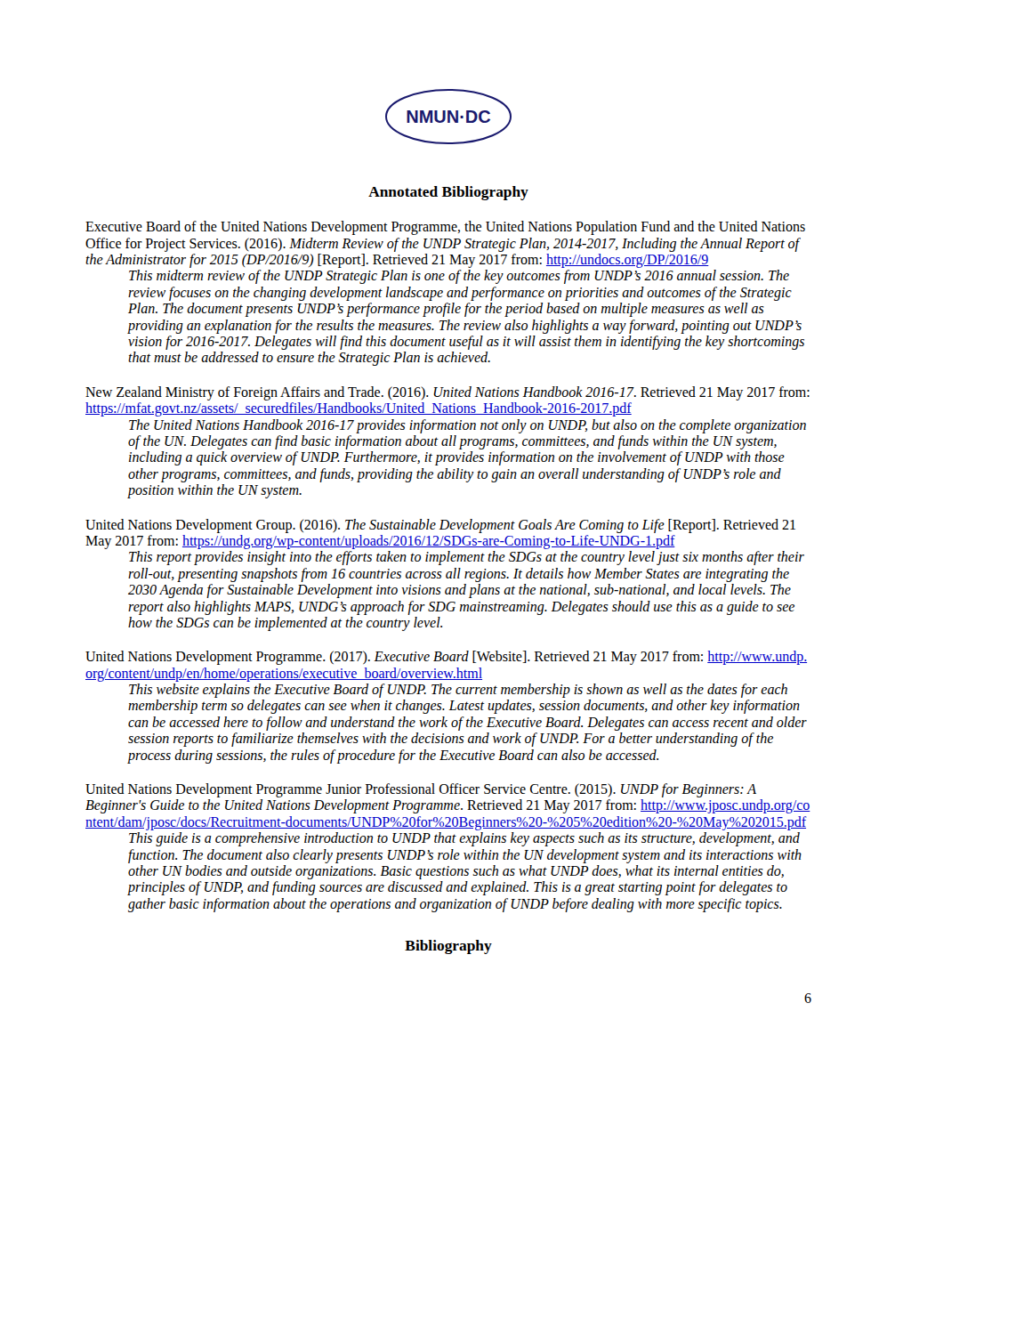NMUN·DC
Annotated Bibliography
Executive Board of the United Nations Development Programme, the United Nations Population Fund and the United Nations Office for Project Services. (2016). Midterm Review of the UNDP Strategic Plan, 2014-2017, Including the Annual Report of the Administrator for 2015 (DP/2016/9) [Report]. Retrieved 21 May 2017 from: http://undocs.org/DP/2016/9
This midterm review of the UNDP Strategic Plan is one of the key outcomes from UNDP’s 2016 annual session. The review focuses on the changing development landscape and performance on priorities and outcomes of the Strategic Plan. The document presents UNDP’s performance profile for the period based on multiple measures as well as providing an explanation for the results the measures. The review also highlights a way forward, pointing out UNDP’s vision for 2016-2017. Delegates will find this document useful as it will assist them in identifying the key shortcomings that must be addressed to ensure the Strategic Plan is achieved.
New Zealand Ministry of Foreign Affairs and Trade. (2016). United Nations Handbook 2016-17. Retrieved 21 May 2017 from: https://mfat.govt.nz/assets/_securedfiles/Handbooks/United_Nations_Handbook-2016-2017.pdf
The United Nations Handbook 2016-17 provides information not only on UNDP, but also on the complete organization of the UN. Delegates can find basic information about all programs, committees, and funds within the UN system, including a quick overview of UNDP. Furthermore, it provides information on the involvement of UNDP with those other programs, committees, and funds, providing the ability to gain an overall understanding of UNDP’s role and position within the UN system.
United Nations Development Group. (2016). The Sustainable Development Goals Are Coming to Life [Report]. Retrieved 21 May 2017 from: https://undg.org/wp-content/uploads/2016/12/SDGs-are-Coming-to-Life-UNDG-1.pdf
This report provides insight into the efforts taken to implement the SDGs at the country level just six months after their roll-out, presenting snapshots from 16 countries across all regions. It details how Member States are integrating the 2030 Agenda for Sustainable Development into visions and plans at the national, sub-national, and local levels. The report also highlights MAPS, UNDG’s approach for SDG mainstreaming. Delegates should use this as a guide to see how the SDGs can be implemented at the country level.
United Nations Development Programme. (2017). Executive Board [Website]. Retrieved 21 May 2017 from: http://www.undp.org/content/undp/en/home/operations/executive_board/overview.html
This website explains the Executive Board of UNDP. The current membership is shown as well as the dates for each membership term so delegates can see when it changes. Latest updates, session documents, and other key information can be accessed here to follow and understand the work of the Executive Board. Delegates can access recent and older session reports to familiarize themselves with the decisions and work of UNDP. For a better understanding of the process during sessions, the rules of procedure for the Executive Board can also be accessed.
United Nations Development Programme Junior Professional Officer Service Centre. (2015). UNDP for Beginners: A Beginner's Guide to the United Nations Development Programme. Retrieved 21 May 2017 from: http://www.jposc.undp.org/content/dam/jposc/docs/Recruitment-documents/UNDP%20for%20Beginners%20-%205%20edition%20-%20May%202015.pdf
This guide is a comprehensive introduction to UNDP that explains key aspects such as its structure, development, and function. The document also clearly presents UNDP’s role within the UN development system and its interactions with other UN bodies and outside organizations. Basic questions such as what UNDP does, what its internal entities do, principles of UNDP, and funding sources are discussed and explained. This is a great starting point for delegates to gather basic information about the operations and organization of UNDP before dealing with more specific topics.
Bibliography
6